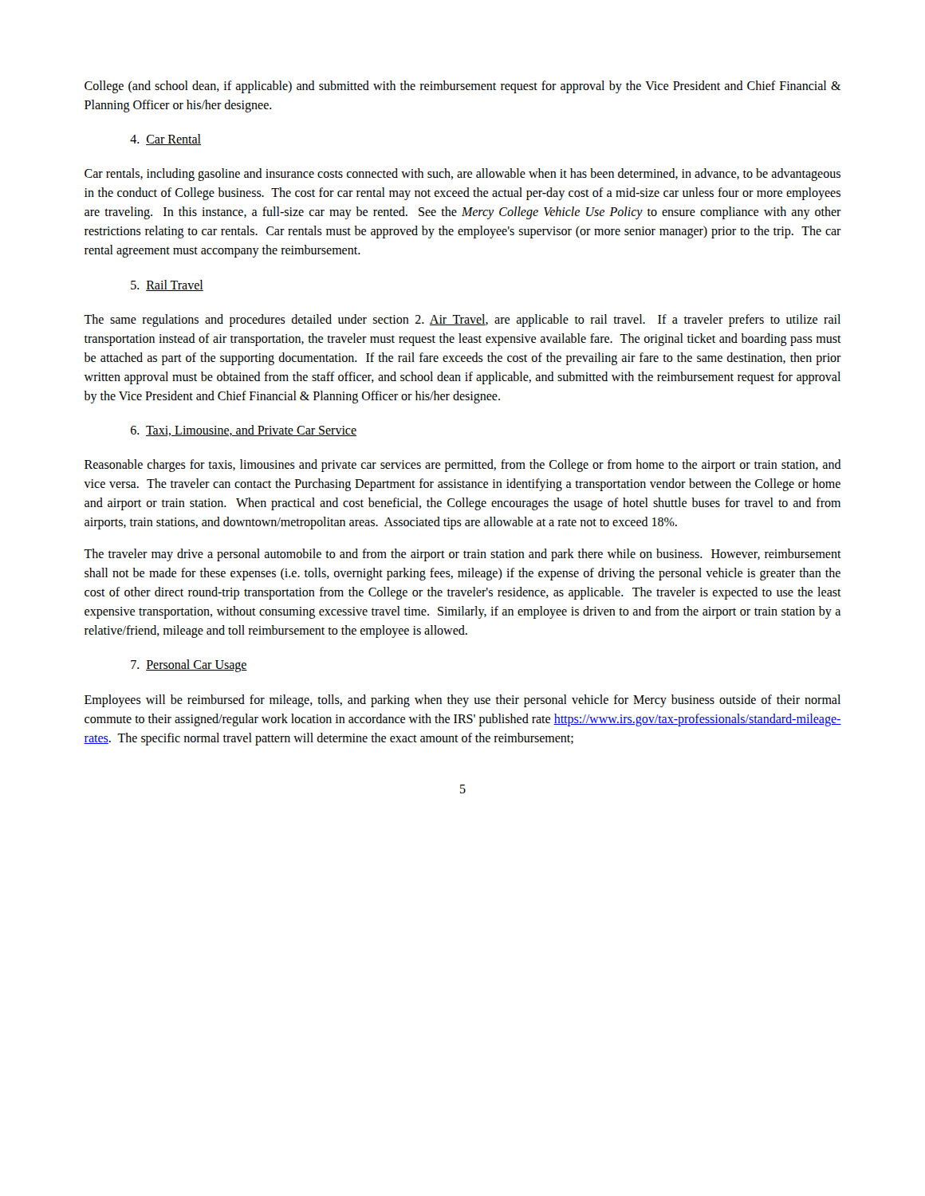College (and school dean, if applicable) and submitted with the reimbursement request for approval by the Vice President and Chief Financial & Planning Officer or his/her designee.
4. Car Rental
Car rentals, including gasoline and insurance costs connected with such, are allowable when it has been determined, in advance, to be advantageous in the conduct of College business. The cost for car rental may not exceed the actual per-day cost of a mid-size car unless four or more employees are traveling. In this instance, a full-size car may be rented. See the Mercy College Vehicle Use Policy to ensure compliance with any other restrictions relating to car rentals. Car rentals must be approved by the employee's supervisor (or more senior manager) prior to the trip. The car rental agreement must accompany the reimbursement.
5. Rail Travel
The same regulations and procedures detailed under section 2. Air Travel, are applicable to rail travel. If a traveler prefers to utilize rail transportation instead of air transportation, the traveler must request the least expensive available fare. The original ticket and boarding pass must be attached as part of the supporting documentation. If the rail fare exceeds the cost of the prevailing air fare to the same destination, then prior written approval must be obtained from the staff officer, and school dean if applicable, and submitted with the reimbursement request for approval by the Vice President and Chief Financial & Planning Officer or his/her designee.
6. Taxi, Limousine, and Private Car Service
Reasonable charges for taxis, limousines and private car services are permitted, from the College or from home to the airport or train station, and vice versa. The traveler can contact the Purchasing Department for assistance in identifying a transportation vendor between the College or home and airport or train station. When practical and cost beneficial, the College encourages the usage of hotel shuttle buses for travel to and from airports, train stations, and downtown/metropolitan areas. Associated tips are allowable at a rate not to exceed 18%.
The traveler may drive a personal automobile to and from the airport or train station and park there while on business. However, reimbursement shall not be made for these expenses (i.e. tolls, overnight parking fees, mileage) if the expense of driving the personal vehicle is greater than the cost of other direct round-trip transportation from the College or the traveler's residence, as applicable. The traveler is expected to use the least expensive transportation, without consuming excessive travel time. Similarly, if an employee is driven to and from the airport or train station by a relative/friend, mileage and toll reimbursement to the employee is allowed.
7. Personal Car Usage
Employees will be reimbursed for mileage, tolls, and parking when they use their personal vehicle for Mercy business outside of their normal commute to their assigned/regular work location in accordance with the IRS' published rate https://www.irs.gov/tax-professionals/standard-mileage-rates. The specific normal travel pattern will determine the exact amount of the reimbursement;
5